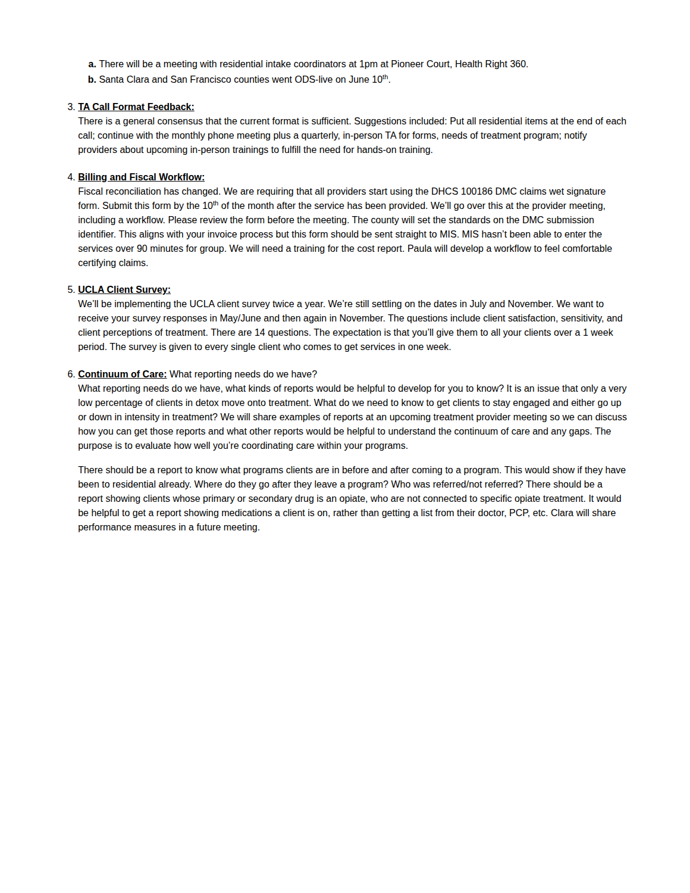There will be a meeting with residential intake coordinators at 1pm at Pioneer Court, Health Right 360.
Santa Clara and San Francisco counties went ODS-live on June 10th.
TA Call Format Feedback:
There is a general consensus that the current format is sufficient. Suggestions included: Put all residential items at the end of each call; continue with the monthly phone meeting plus a quarterly, in-person TA for forms, needs of treatment program; notify providers about upcoming in-person trainings to fulfill the need for hands-on training.
Billing and Fiscal Workflow:
Fiscal reconciliation has changed. We are requiring that all providers start using the DHCS 100186 DMC claims wet signature form. Submit this form by the 10th of the month after the service has been provided. We’ll go over this at the provider meeting, including a workflow. Please review the form before the meeting. The county will set the standards on the DMC submission identifier. This aligns with your invoice process but this form should be sent straight to MIS. MIS hasn’t been able to enter the services over 90 minutes for group. We will need a training for the cost report. Paula will develop a workflow to feel comfortable certifying claims.
UCLA Client Survey:
We’ll be implementing the UCLA client survey twice a year. We’re still settling on the dates in July and November. We want to receive your survey responses in May/June and then again in November. The questions include client satisfaction, sensitivity, and client perceptions of treatment. There are 14 questions. The expectation is that you’ll give them to all your clients over a 1 week period. The survey is given to every single client who comes to get services in one week.
Continuum of Care: What reporting needs do we have?
What reporting needs do we have, what kinds of reports would be helpful to develop for you to know? It is an issue that only a very low percentage of clients in detox move onto treatment. What do we need to know to get clients to stay engaged and either go up or down in intensity in treatment? We will share examples of reports at an upcoming treatment provider meeting so we can discuss how you can get those reports and what other reports would be helpful to understand the continuum of care and any gaps. The purpose is to evaluate how well you’re coordinating care within your programs.
There should be a report to know what programs clients are in before and after coming to a program. This would show if they have been to residential already. Where do they go after they leave a program? Who was referred/not referred? There should be a report showing clients whose primary or secondary drug is an opiate, who are not connected to specific opiate treatment. It would be helpful to get a report showing medications a client is on, rather than getting a list from their doctor, PCP, etc. Clara will share performance measures in a future meeting.